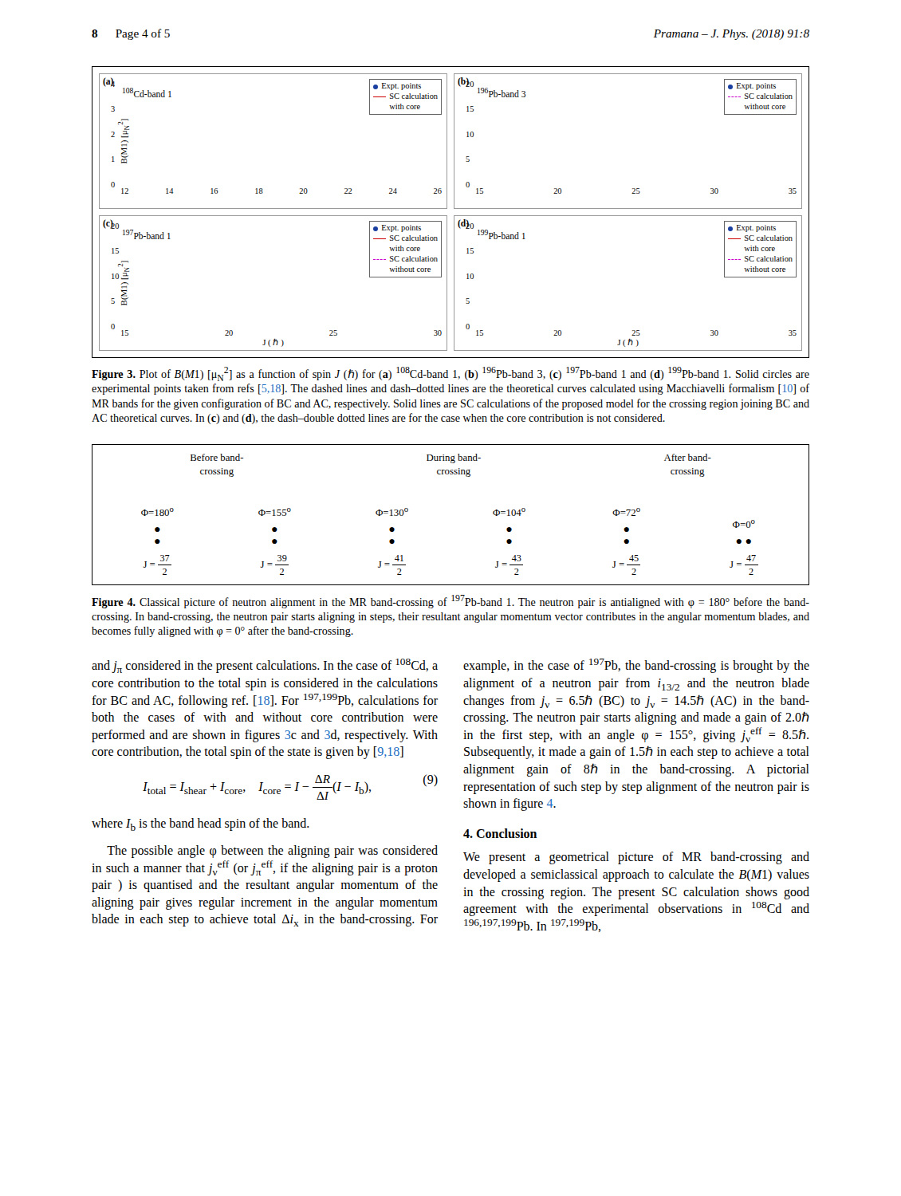8 Page 4 of 5
Pramana – J. Phys. (2018) 91:8
(a) 108Cd-band 1 Expt. points
SC calculation
with core B(M1) [μN2] 43210 1214161820222426
(b) 196Pb-band 3 Expt. points
SC calculation
without core 20151050 1520253035
(c) 197Pb-band 1 Expt. points
SC calculation
with core
SC calculation
without core B(M1) [μN2] 20151050 J ( ℏ ) 15202530
(d) 199Pb-band 1 Expt. points
SC calculation
with core
SC calculation
without core 20151050 J ( ℏ ) 1520253035
Figure 3. Plot of B(M1) [μN2] as a function of spin J (ℏ) for (a) 108Cd-band 1, (b) 196Pb-band 3, (c) 197Pb-band 1 and (d) 199Pb-band 1. Solid circles are experimental points taken from refs [5,18]. The dashed lines and dash–dotted lines are the theoretical curves calculated using Macchiavelli formalism [10] of MR bands for the given configuration of BC and AC, respectively. Solid lines are SC calculations of the proposed model for the crossing region joining BC and AC theoretical curves. In (c) and (d), the dash–double dotted lines are for the case when the core contribution is not considered.
Before band-
crossing During band-
crossing After band-
crossing
Φ=180o ●
● J = 372
Φ=155o ●
● J = 392
Φ=130o ●
● J = 412
Φ=104o ●
● J = 432
Φ=72o ●
● J = 452
Φ=0o ● ● J = 472
Figure 4. Classical picture of neutron alignment in the MR band-crossing of 197Pb-band 1. The neutron pair is antialigned with φ = 180° before the band-crossing. In band-crossing, the neutron pair starts aligning in steps, their resultant angular momentum vector contributes in the angular momentum blades, and becomes fully aligned with φ = 0° after the band-crossing.
and jπ considered in the present calculations. In the case of 108Cd, a core contribution to the total spin is considered in the calculations for BC and AC, following ref. [18]. For 197,199Pb, calculations for both the cases of with and without core contribution were performed and are shown in figures 3c and 3d, respectively. With core contribution, the total spin of the state is given by [9,18]
Itotal = Ishear + Icore, Icore = I − ΔR ΔI(I − Ib), (9)
where Ib is the band head spin of the band.
The possible angle φ between the aligning pair was considered in such a manner that jνeff (or jπeff, if the aligning pair is a proton pair ) is quantised and the resultant angular momentum of the aligning pair gives regular increment in the angular momentum blade in each step to achieve total Δix in the band-crossing. For example, in the case of 197Pb, the band-crossing is brought by the alignment of a neutron pair from i13/2 and the neutron blade changes from jν = 6.5ℏ (BC) to jν = 14.5ℏ (AC) in the band-crossing. The neutron pair starts aligning and made a gain of 2.0ℏ in the first step, with an angle φ = 155°, giving jνeff = 8.5ℏ. Subsequently, it made a gain of 1.5ℏ in each step to achieve a total alignment gain of 8ℏ in the band-crossing. A pictorial representation of such step by step alignment of the neutron pair is shown in figure 4.
4. Conclusion
We present a geometrical picture of MR band-crossing and developed a semiclassical approach to calculate the B(M1) values in the crossing region. The present SC calculation shows good agreement with the experimental observations in 108Cd and 196,197,199Pb. In 197,199Pb,